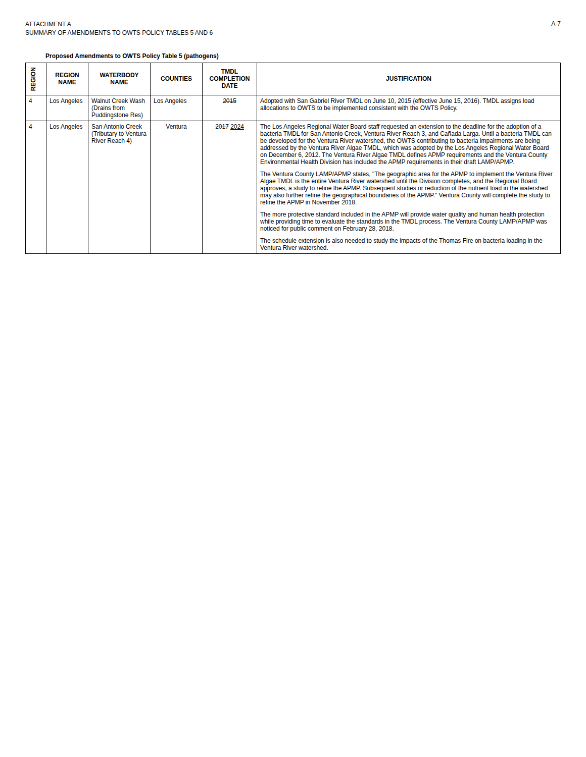ATTACHMENT A
SUMMARY OF AMENDMENTS TO OWTS POLICY TABLES 5 AND 6
A-7
Proposed Amendments to OWTS Policy Table 5 (pathogens)
| REGION | REGION NAME | WATERBODY NAME | COUNTIES | TMDL COMPLETION DATE | JUSTIFICATION |
| --- | --- | --- | --- | --- | --- |
| 4 | Los Angeles | Walnut Creek Wash (Drains from Puddingstone Res) | Los Angeles | 2015 | Adopted with San Gabriel River TMDL on June 10, 2015 (effective June 15, 2016). TMDL assigns load allocations to OWTS to be implemented consistent with the OWTS Policy. |
| 4 | Los Angeles | San Antonio Creek (Tributary to Ventura River Reach 4) | Ventura | 2017 2024 | The Los Angeles Regional Water Board staff requested an extension to the deadline for the adoption of a bacteria TMDL for San Antonio Creek, Ventura River Reach 3, and Cañada Larga. Until a bacteria TMDL can be developed for the Ventura River watershed, the OWTS contributing to bacteria impairments are being addressed by the Ventura River Algae TMDL, which was adopted by the Los Angeles Regional Water Board on December 6, 2012. The Ventura River Algae TMDL defines APMP requirements and the Ventura County Environmental Health Division has included the APMP requirements in their draft LAMP/APMP. The Ventura County LAMP/APMP states, "The geographic area for the APMP to implement the Ventura River Algae TMDL is the entire Ventura River watershed until the Division completes, and the Regional Board approves, a study to refine the APMP. Subsequent studies or reduction of the nutrient load in the watershed may also further refine the geographical boundaries of the APMP." Ventura County will complete the study to refine the APMP in November 2018. The more protective standard included in the APMP will provide water quality and human health protection while providing time to evaluate the standards in the TMDL process. The Ventura County LAMP/APMP was noticed for public comment on February 28, 2018. The schedule extension is also needed to study the impacts of the Thomas Fire on bacteria loading in the Ventura River watershed. |